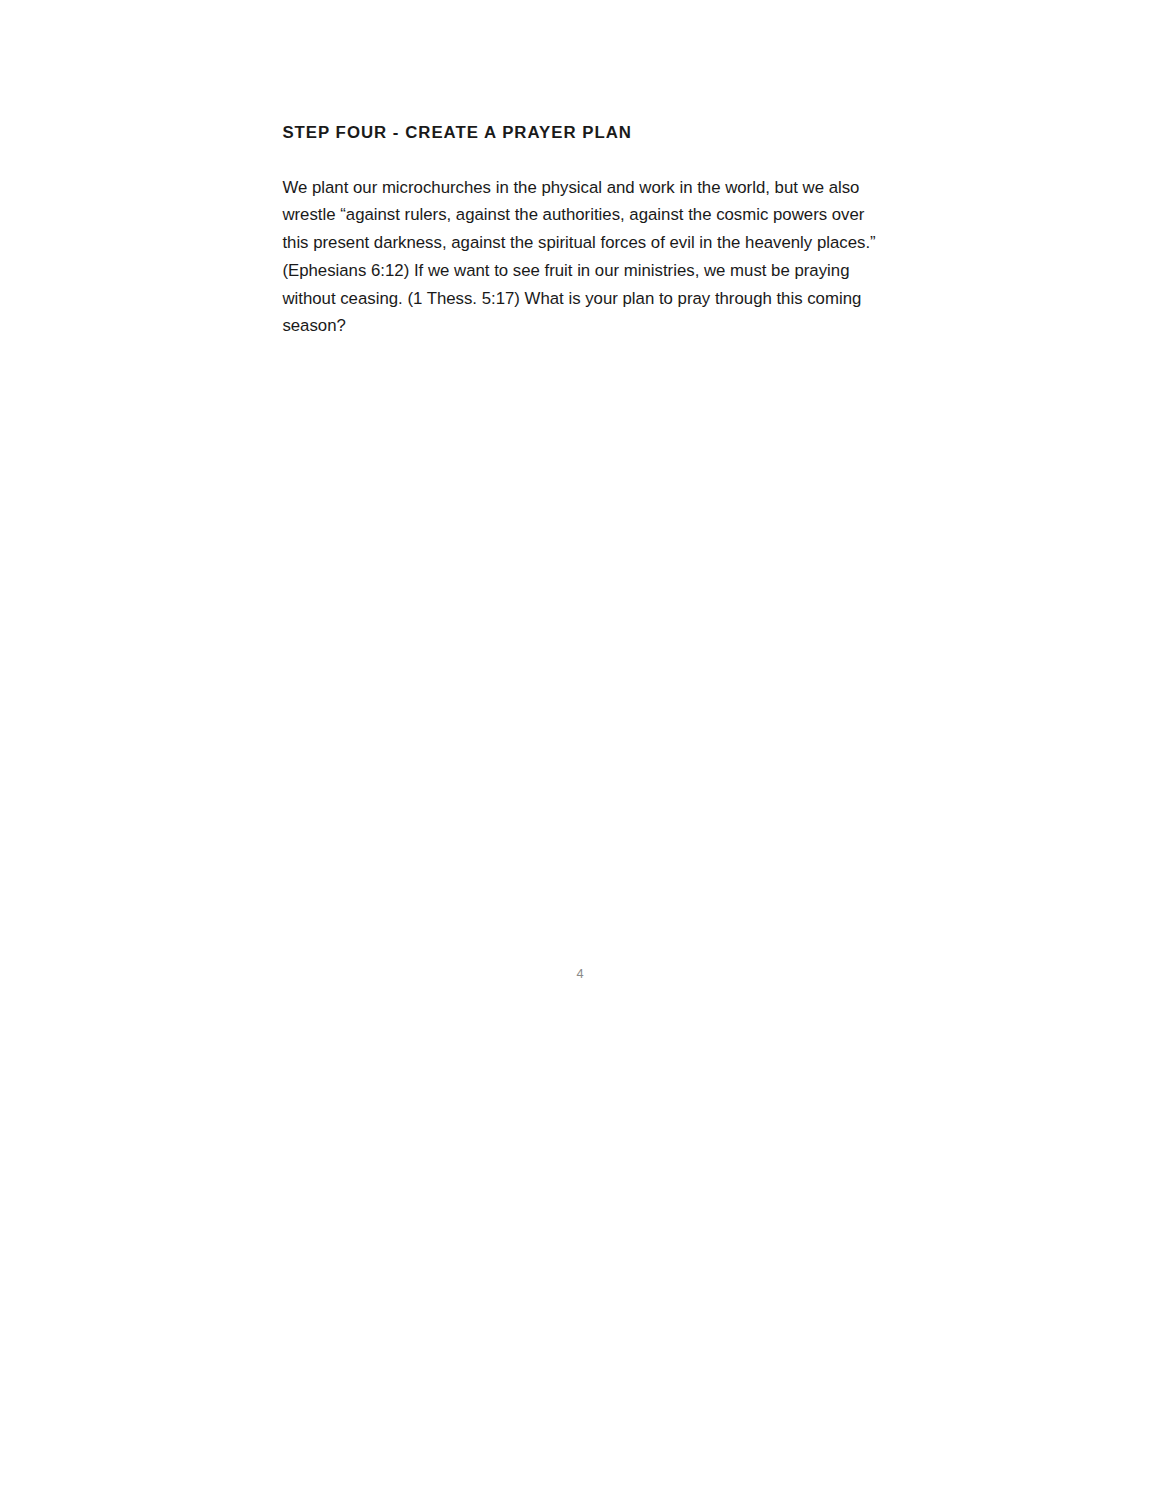Step Four - Create a Prayer Plan
We plant our microchurches in the physical and work in the world, but we also wrestle “against rulers, against the authorities, against the cosmic powers over this present darkness, against the spiritual forces of evil in the heavenly places.” (Ephesians 6:12) If we want to see fruit in our ministries, we must be praying without ceasing. (1 Thess. 5:17) What is your plan to pray through this coming season?
4